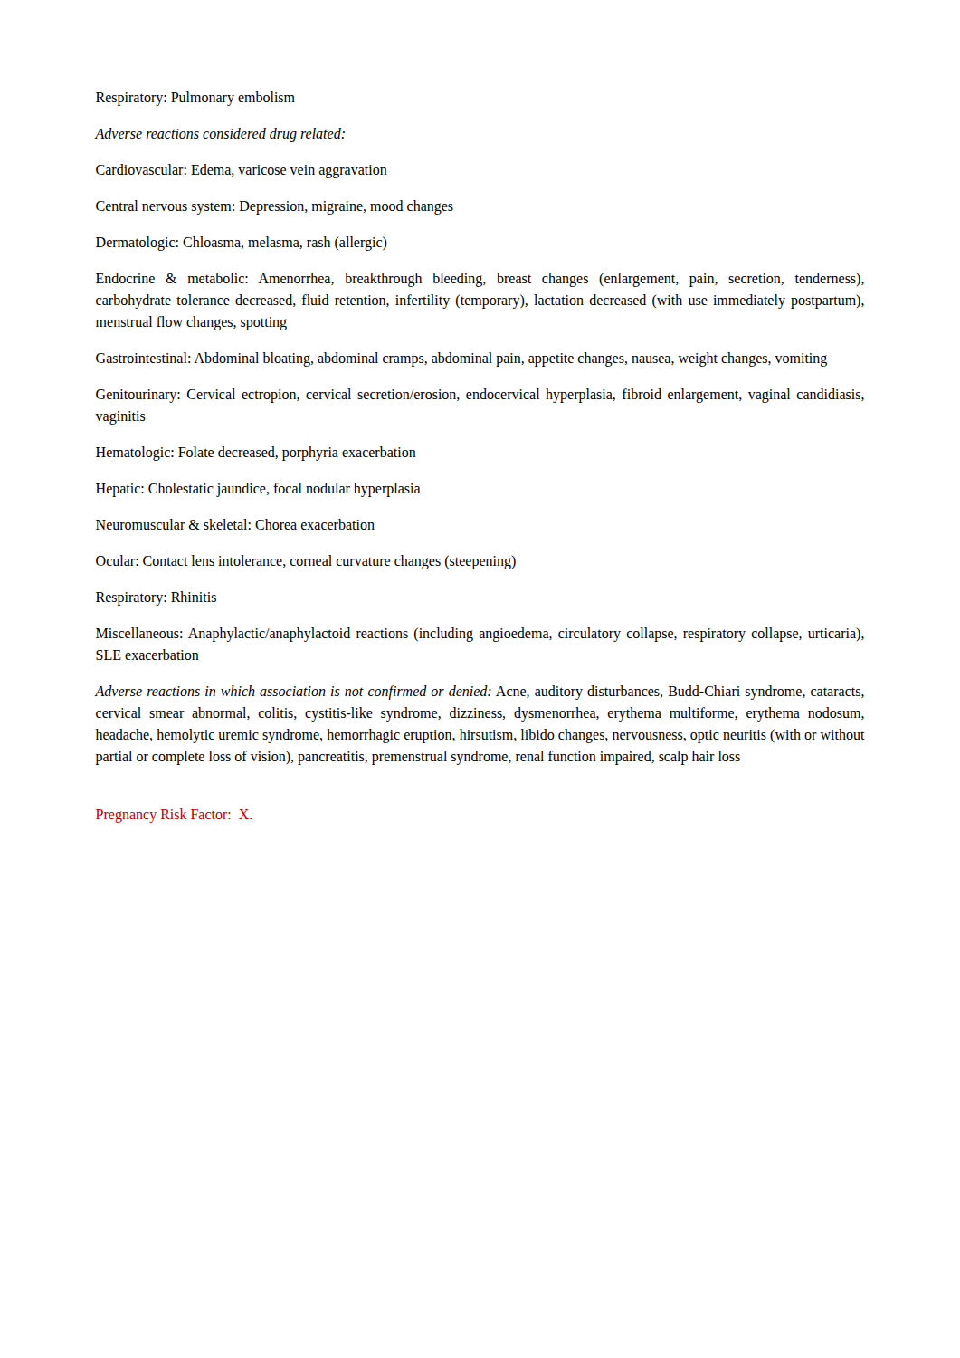Respiratory: Pulmonary embolism
Adverse reactions considered drug related:
Cardiovascular: Edema, varicose vein aggravation
Central nervous system: Depression, migraine, mood changes
Dermatologic: Chloasma, melasma, rash (allergic)
Endocrine & metabolic: Amenorrhea, breakthrough bleeding, breast changes (enlargement, pain, secretion, tenderness), carbohydrate tolerance decreased, fluid retention, infertility (temporary), lactation decreased (with use immediately postpartum), menstrual flow changes, spotting
Gastrointestinal: Abdominal bloating, abdominal cramps, abdominal pain, appetite changes, nausea, weight changes, vomiting
Genitourinary: Cervical ectropion, cervical secretion/erosion, endocervical hyperplasia, fibroid enlargement, vaginal candidiasis, vaginitis
Hematologic: Folate decreased, porphyria exacerbation
Hepatic: Cholestatic jaundice, focal nodular hyperplasia
Neuromuscular & skeletal: Chorea exacerbation
Ocular: Contact lens intolerance, corneal curvature changes (steepening)
Respiratory: Rhinitis
Miscellaneous: Anaphylactic/anaphylactoid reactions (including angioedema, circulatory collapse, respiratory collapse, urticaria), SLE exacerbation
Adverse reactions in which association is not confirmed or denied: Acne, auditory disturbances, Budd-Chiari syndrome, cataracts, cervical smear abnormal, colitis, cystitis-like syndrome, dizziness, dysmenorrhea, erythema multiforme, erythema nodosum, headache, hemolytic uremic syndrome, hemorrhagic eruption, hirsutism, libido changes, nervousness, optic neuritis (with or without partial or complete loss of vision), pancreatitis, premenstrual syndrome, renal function impaired, scalp hair loss
Pregnancy Risk Factor: X.